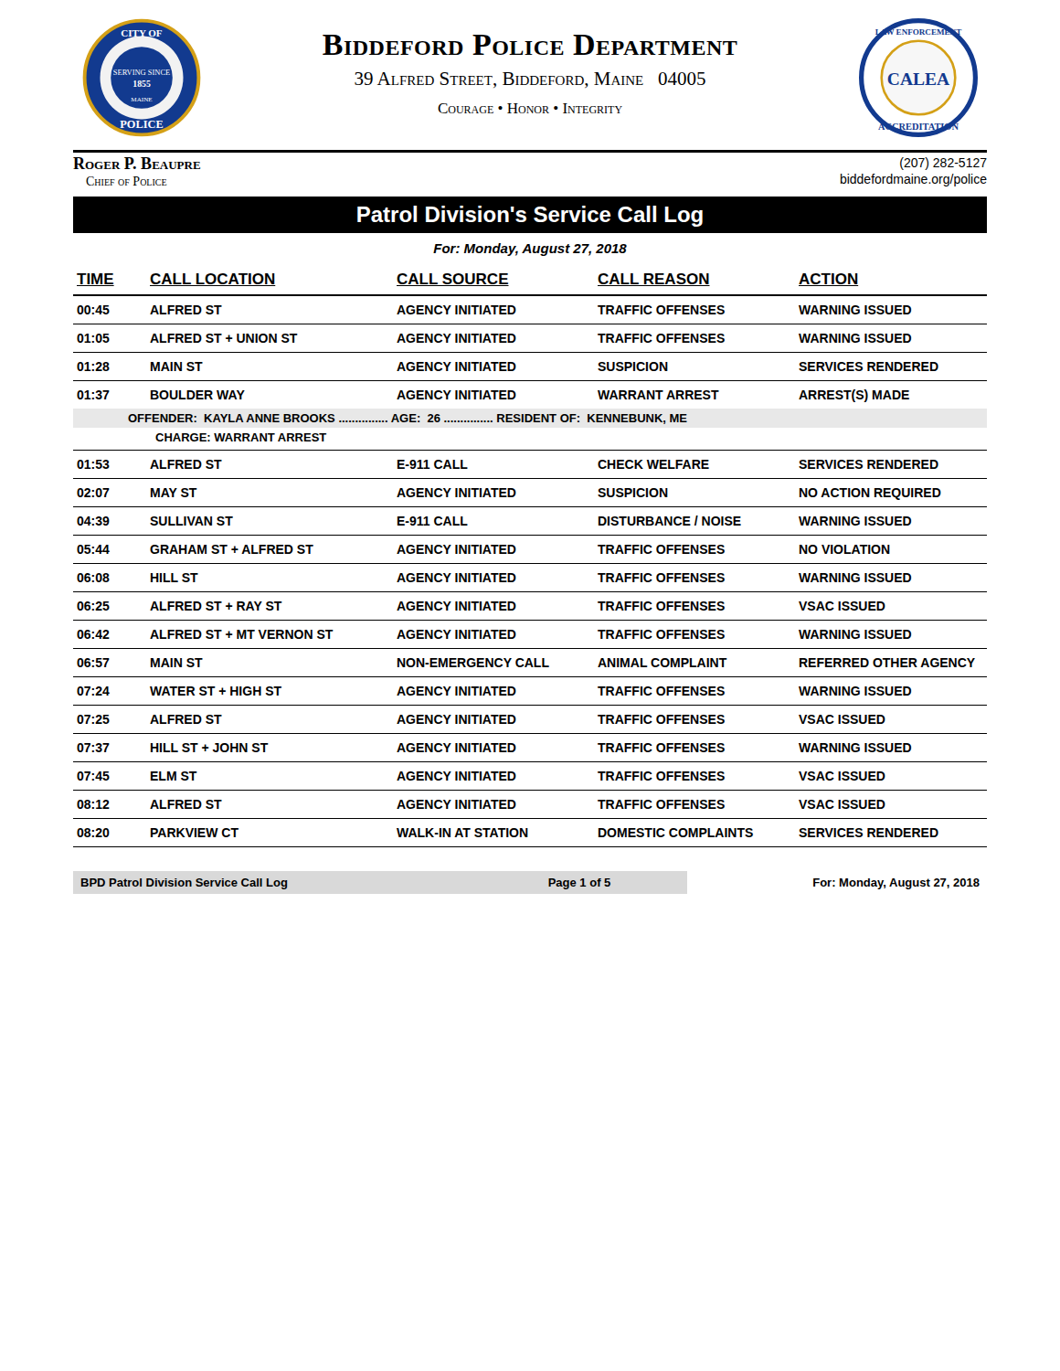Biddeford Police Department
39 Alfred Street, Biddeford, Maine 04005
Courage • Honor • Integrity
Roger P. Beaupre Chief of Police
(207) 282-5127
biddefordmaine.org/police
Patrol Division's Service Call Log
For: Monday, August 27, 2018
| TIME | CALL LOCATION | CALL SOURCE | CALL REASON | ACTION |
| --- | --- | --- | --- | --- |
| 00:45 | ALFRED ST | AGENCY INITIATED | TRAFFIC OFFENSES | WARNING ISSUED |
| 01:05 | ALFRED ST + UNION ST | AGENCY INITIATED | TRAFFIC OFFENSES | WARNING ISSUED |
| 01:28 | MAIN ST | AGENCY INITIATED | SUSPICION | SERVICES RENDERED |
| 01:37 | BOULDER WAY | AGENCY INITIATED | WARRANT ARREST | ARREST(S) MADE |
| OFFENDER: KAYLA ANNE BROOKS ............... AGE: 26 ............... RESIDENT OF: KENNEBUNK, ME |
| CHARGE: WARRANT ARREST |
| 01:53 | ALFRED ST | E-911 CALL | CHECK WELFARE | SERVICES RENDERED |
| 02:07 | MAY ST | AGENCY INITIATED | SUSPICION | NO ACTION REQUIRED |
| 04:39 | SULLIVAN ST | E-911 CALL | DISTURBANCE / NOISE | WARNING ISSUED |
| 05:44 | GRAHAM ST + ALFRED ST | AGENCY INITIATED | TRAFFIC OFFENSES | NO VIOLATION |
| 06:08 | HILL ST | AGENCY INITIATED | TRAFFIC OFFENSES | WARNING ISSUED |
| 06:25 | ALFRED ST + RAY ST | AGENCY INITIATED | TRAFFIC OFFENSES | VSAC ISSUED |
| 06:42 | ALFRED ST + MT VERNON ST | AGENCY INITIATED | TRAFFIC OFFENSES | WARNING ISSUED |
| 06:57 | MAIN ST | NON-EMERGENCY CALL | ANIMAL COMPLAINT | REFERRED OTHER AGENCY |
| 07:24 | WATER ST + HIGH ST | AGENCY INITIATED | TRAFFIC OFFENSES | WARNING ISSUED |
| 07:25 | ALFRED ST | AGENCY INITIATED | TRAFFIC OFFENSES | VSAC ISSUED |
| 07:37 | HILL ST + JOHN ST | AGENCY INITIATED | TRAFFIC OFFENSES | WARNING ISSUED |
| 07:45 | ELM ST | AGENCY INITIATED | TRAFFIC OFFENSES | VSAC ISSUED |
| 08:12 | ALFRED ST | AGENCY INITIATED | TRAFFIC OFFENSES | VSAC ISSUED |
| 08:20 | PARKVIEW CT | WALK-IN AT STATION | DOMESTIC COMPLAINTS | SERVICES RENDERED |
BPD Patrol Division Service Call Log
Page 1 of 5
For: Monday, August 27, 2018